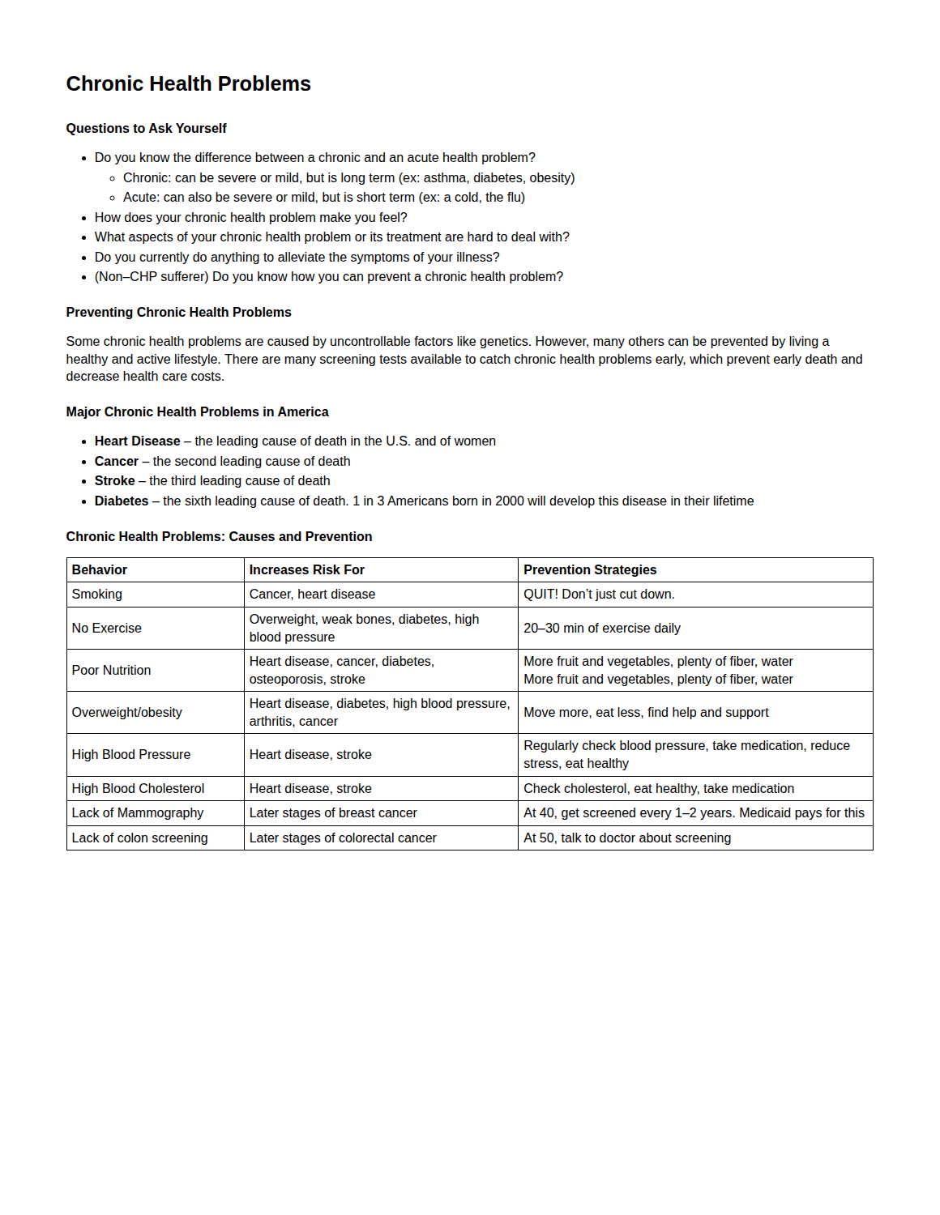Chronic Health Problems
Questions to Ask Yourself
Do you know the difference between a chronic and an acute health problem?
Chronic: can be severe or mild, but is long term (ex: asthma, diabetes, obesity)
Acute: can also be severe or mild, but is short term (ex: a cold, the flu)
How does your chronic health problem make you feel?
What aspects of your chronic health problem or its treatment are hard to deal with?
Do you currently do anything to alleviate the symptoms of your illness?
(Non–CHP sufferer) Do you know how you can prevent a chronic health problem?
Preventing Chronic Health Problems
Some chronic health problems are caused by uncontrollable factors like genetics. However, many others can be prevented by living a healthy and active lifestyle. There are many screening tests available to catch chronic health problems early, which prevent early death and decrease health care costs.
Major Chronic Health Problems in America
Heart Disease – the leading cause of death in the U.S. and of women
Cancer – the second leading cause of death
Stroke – the third leading cause of death
Diabetes – the sixth leading cause of death. 1 in 3 Americans born in 2000 will develop this disease in their lifetime
Chronic Health Problems: Causes and Prevention
| Behavior | Increases Risk For | Prevention Strategies |
| --- | --- | --- |
| Smoking | Cancer, heart disease | QUIT! Don’t just cut down. |
| No Exercise | Overweight, weak bones, diabetes, high blood pressure | 20–30 min of exercise daily |
| Poor Nutrition | Heart disease, cancer, diabetes, osteoporosis, stroke | More fruit and vegetables, plenty of fiber, water More fruit and vegetables, plenty of fiber, water |
| Overweight/obesity | Heart disease, diabetes, high blood pressure, arthritis, cancer | Move more, eat less, find help and support |
| High Blood Pressure | Heart disease, stroke | Regularly check blood pressure, take medication, reduce stress, eat healthy |
| High Blood Cholesterol | Heart disease, stroke | Check cholesterol, eat healthy, take medication |
| Lack of Mammography | Later stages of breast cancer | At 40, get screened every 1–2 years. Medicaid pays for this |
| Lack of colon screening | Later stages of colorectal cancer | At 50, talk to doctor about screening |